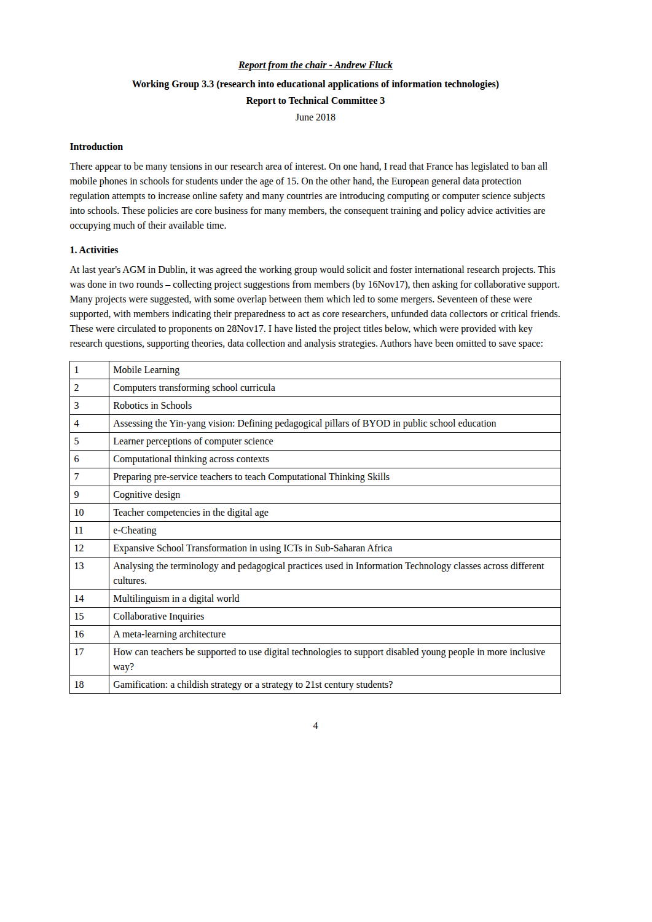Report from the chair - Andrew Fluck
Working Group 3.3 (research into educational applications of information technologies)
Report to Technical Committee 3
June 2018
Introduction
There appear to be many tensions in our research area of interest. On one hand, I read that France has legislated to ban all mobile phones in schools for students under the age of 15. On the other hand, the European general data protection regulation attempts to increase online safety and many countries are introducing computing or computer science subjects into schools. These policies are core business for many members, the consequent training and policy advice activities are occupying much of their available time.
1. Activities
At last year's AGM in Dublin, it was agreed the working group would solicit and foster international research projects. This was done in two rounds – collecting project suggestions from members (by 16Nov17), then asking for collaborative support. Many projects were suggested, with some overlap between them which led to some mergers. Seventeen of these were supported, with members indicating their preparedness to act as core researchers, unfunded data collectors or critical friends. These were circulated to proponents on 28Nov17. I have listed the project titles below, which were provided with key research questions, supporting theories, data collection and analysis strategies. Authors have been omitted to save space:
| 1 | Mobile Learning |
| 2 | Computers transforming school curricula |
| 3 | Robotics in Schools |
| 4 | Assessing the Yin-yang vision: Defining pedagogical pillars of BYOD in public school education |
| 5 | Learner perceptions of computer science |
| 6 | Computational thinking across contexts |
| 7 | Preparing pre-service teachers to teach Computational Thinking Skills |
| 9 | Cognitive design |
| 10 | Teacher competencies in the digital age |
| 11 | e-Cheating |
| 12 | Expansive School Transformation in using ICTs in Sub-Saharan Africa |
| 13 | Analysing the terminology and pedagogical practices used in Information Technology classes across different cultures. |
| 14 | Multilinguism in a digital world |
| 15 | Collaborative Inquiries |
| 16 | A meta-learning architecture |
| 17 | How can teachers be supported to use digital technologies to support disabled young people in more inclusive way? |
| 18 | Gamification: a childish strategy or a strategy to 21st century students? |
4